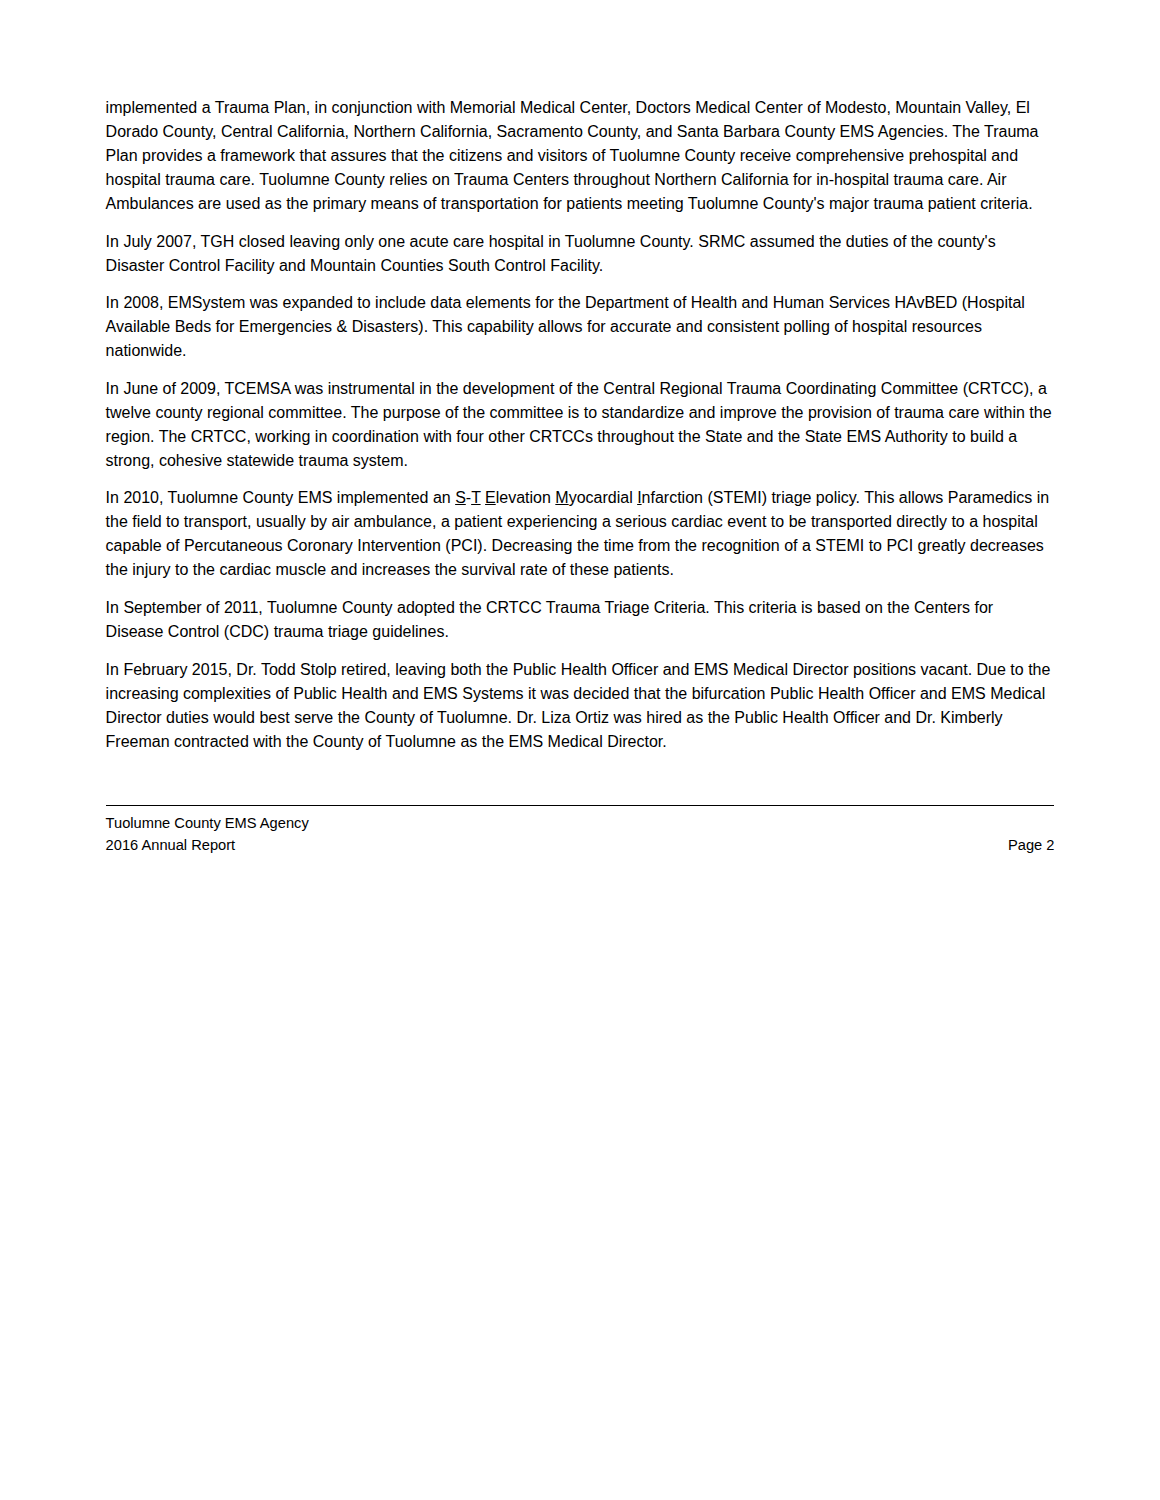implemented a Trauma Plan, in conjunction with Memorial Medical Center, Doctors Medical Center of Modesto, Mountain Valley, El Dorado County, Central California, Northern California, Sacramento County, and Santa Barbara County EMS Agencies. The Trauma Plan provides a framework that assures that the citizens and visitors of Tuolumne County receive comprehensive prehospital and hospital trauma care. Tuolumne County relies on Trauma Centers throughout Northern California for in-hospital trauma care. Air Ambulances are used as the primary means of transportation for patients meeting Tuolumne County's major trauma patient criteria.
In July 2007, TGH closed leaving only one acute care hospital in Tuolumne County. SRMC assumed the duties of the county's Disaster Control Facility and Mountain Counties South Control Facility.
In 2008, EMSystem was expanded to include data elements for the Department of Health and Human Services HAvBED (Hospital Available Beds for Emergencies & Disasters). This capability allows for accurate and consistent polling of hospital resources nationwide.
In June of 2009, TCEMSA was instrumental in the development of the Central Regional Trauma Coordinating Committee (CRTCC), a twelve county regional committee. The purpose of the committee is to standardize and improve the provision of trauma care within the region. The CRTCC, working in coordination with four other CRTCCs throughout the State and the State EMS Authority to build a strong, cohesive statewide trauma system.
In 2010, Tuolumne County EMS implemented an S-T Elevation Myocardial Infarction (STEMI) triage policy. This allows Paramedics in the field to transport, usually by air ambulance, a patient experiencing a serious cardiac event to be transported directly to a hospital capable of Percutaneous Coronary Intervention (PCI). Decreasing the time from the recognition of a STEMI to PCI greatly decreases the injury to the cardiac muscle and increases the survival rate of these patients.
In September of 2011, Tuolumne County adopted the CRTCC Trauma Triage Criteria. This criteria is based on the Centers for Disease Control (CDC) trauma triage guidelines.
In February 2015, Dr. Todd Stolp retired, leaving both the Public Health Officer and EMS Medical Director positions vacant. Due to the increasing complexities of Public Health and EMS Systems it was decided that the bifurcation Public Health Officer and EMS Medical Director duties would best serve the County of Tuolumne. Dr. Liza Ortiz was hired as the Public Health Officer and Dr. Kimberly Freeman contracted with the County of Tuolumne as the EMS Medical Director.
Tuolumne County EMS Agency
2016 Annual Report
Page 2